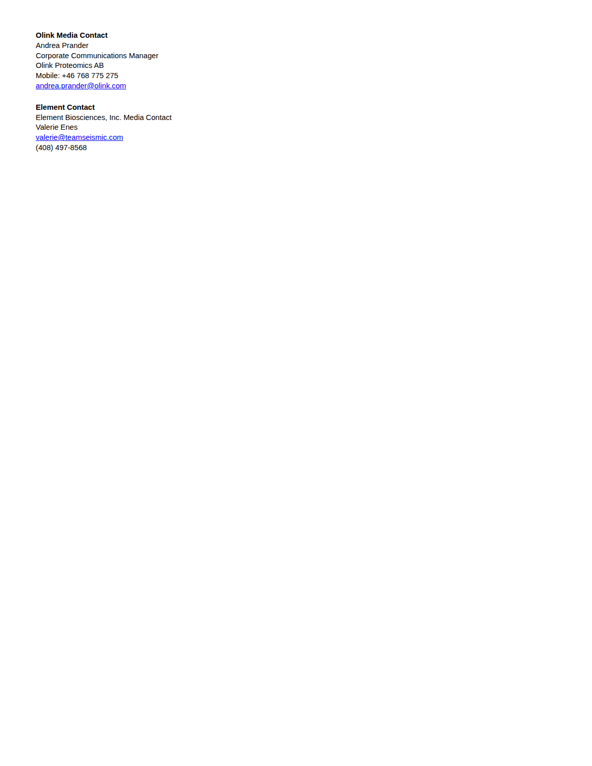Olink Media Contact
Andrea Prander
Corporate Communications Manager
Olink Proteomics AB
Mobile: +46 768 775 275
andrea.prander@olink.com
Element Contact
Element Biosciences, Inc. Media Contact
Valerie Enes
valerie@teamseismic.com
(408) 497-8568